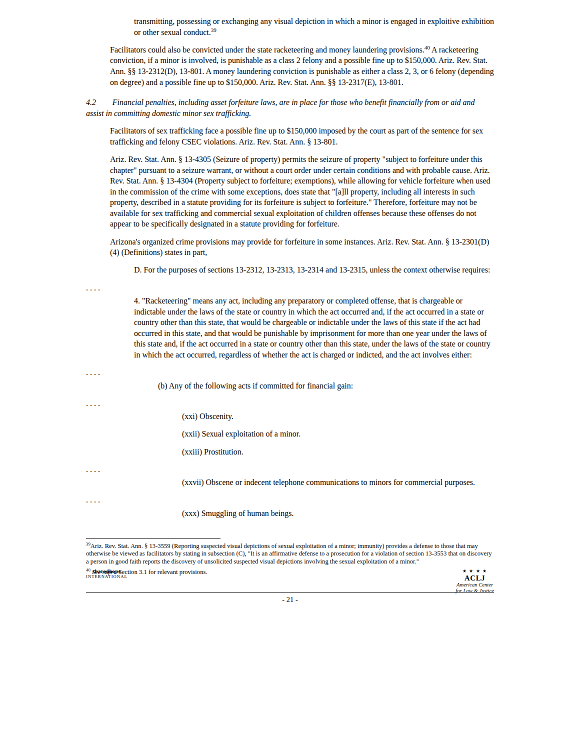transmitting, possessing or exchanging any visual depiction in which a minor is engaged in exploitive exhibition or other sexual conduct.39
Facilitators could also be convicted under the state racketeering and money laundering provisions.40 A racketeering conviction, if a minor is involved, is punishable as a class 2 felony and a possible fine up to $150,000. Ariz. Rev. Stat. Ann. §§ 13-2312(D), 13-801. A money laundering conviction is punishable as either a class 2, 3, or 6 felony (depending on degree) and a possible fine up to $150,000. Ariz. Rev. Stat. Ann. §§ 13-2317(E), 13-801.
4.2 Financial penalties, including asset forfeiture laws, are in place for those who benefit financially from or aid and assist in committing domestic minor sex trafficking.
Facilitators of sex trafficking face a possible fine up to $150,000 imposed by the court as part of the sentence for sex trafficking and felony CSEC violations. Ariz. Rev. Stat. Ann. § 13-801.
Ariz. Rev. Stat. Ann. § 13-4305 (Seizure of property) permits the seizure of property "subject to forfeiture under this chapter" pursuant to a seizure warrant, or without a court order under certain conditions and with probable cause. Ariz. Rev. Stat. Ann. § 13-4304 (Property subject to forfeiture; exemptions), while allowing for vehicle forfeiture when used in the commission of the crime with some exceptions, does state that "[a]ll property, including all interests in such property, described in a statute providing for its forfeiture is subject to forfeiture." Therefore, forfeiture may not be available for sex trafficking and commercial sexual exploitation of children offenses because these offenses do not appear to be specifically designated in a statute providing for forfeiture.
Arizona's organized crime provisions may provide for forfeiture in some instances. Ariz. Rev. Stat. Ann. § 13-2301(D)(4) (Definitions) states in part,
D. For the purposes of sections 13-2312, 13-2313, 13-2314 and 13-2315, unless the context otherwise requires:
. . . .
4. "Racketeering" means any act, including any preparatory or completed offense, that is chargeable or indictable under the laws of the state or country in which the act occurred and, if the act occurred in a state or country other than this state, that would be chargeable or indictable under the laws of this state if the act had occurred in this state, and that would be punishable by imprisonment for more than one year under the laws of this state and, if the act occurred in a state or country other than this state, under the laws of the state or country in which the act occurred, regardless of whether the act is charged or indicted, and the act involves either:
. . . .
(b) Any of the following acts if committed for financial gain:
. . . .
(xxi) Obscenity.
(xxii) Sexual exploitation of a minor.
(xxiii) Prostitution.
. . . .
(xxvii) Obscene or indecent telephone communications to minors for commercial purposes.
. . . .
(xxx) Smuggling of human beings.
39Ariz. Rev. Stat. Ann. § 13-3559 (Reporting suspected visual depictions of sexual exploitation of a minor; immunity) provides a defense to those that may otherwise be viewed as facilitators by stating in subsection (C), "It is an affirmative defense to a prosecution for a violation of section 13-3553 that on discovery a person in good faith reports the discovery of unsolicited suspected visual depictions involving the sexual exploitation of a minor."
40 See supra Section 3.1 for relevant provisions.
sharedhope
INTERNATIONAL
★ ★ ★ ★
ACLJ
American Center
for Law & Justice
- 21 -